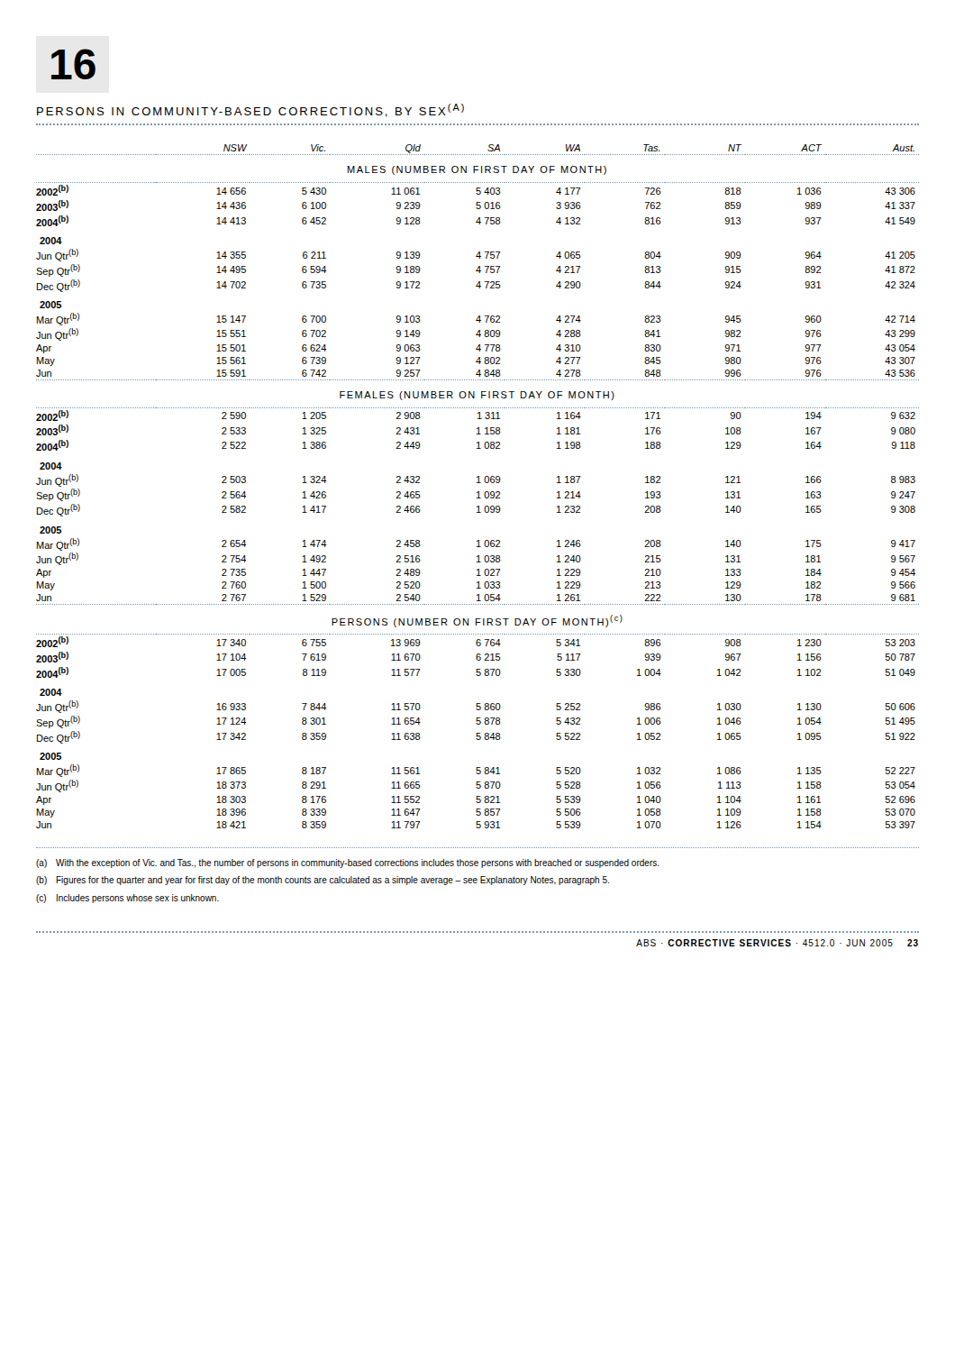16
Persons in Community-Based Corrections, By sex(a)
| | NSW | Vic. | Qld | SA | WA | Tas. | NT | ACT | Aust. |
| --- | --- | --- | --- | --- | --- | --- | --- | --- | --- |
| MALES (NUMBER ON FIRST DAY OF MONTH) |
| 2002 (b) | 14 656 | 5 430 | 11 061 | 5 403 | 4 177 | 726 | 818 | 1 036 | 43 306 |
| 2003 (b) | 14 436 | 6 100 | 9 239 | 5 016 | 3 936 | 762 | 859 | 989 | 41 337 |
| 2004 (b) | 14 413 | 6 452 | 9 128 | 4 758 | 4 132 | 816 | 913 | 937 | 41 549 |
| 2004 |
| Jun Qtr (b) | 14 355 | 6 211 | 9 139 | 4 757 | 4 065 | 804 | 909 | 964 | 41 205 |
| Sep Qtr (b) | 14 495 | 6 594 | 9 189 | 4 757 | 4 217 | 813 | 915 | 892 | 41 872 |
| Dec Qtr (b) | 14 702 | 6 735 | 9 172 | 4 725 | 4 290 | 844 | 924 | 931 | 42 324 |
| 2005 |
| Mar Qtr (b) | 15 147 | 6 700 | 9 103 | 4 762 | 4 274 | 823 | 945 | 960 | 42 714 |
| Jun Qtr (b) | 15 551 | 6 702 | 9 149 | 4 809 | 4 288 | 841 | 982 | 976 | 43 299 |
| Apr | 15 501 | 6 624 | 9 063 | 4 778 | 4 310 | 830 | 971 | 977 | 43 054 |
| May | 15 561 | 6 739 | 9 127 | 4 802 | 4 277 | 845 | 980 | 976 | 43 307 |
| Jun | 15 591 | 6 742 | 9 257 | 4 848 | 4 278 | 848 | 996 | 976 | 43 536 |
| FEMALES (NUMBER ON FIRST DAY OF MONTH) |
| 2002 (b) | 2 590 | 1 205 | 2 908 | 1 311 | 1 164 | 171 | 90 | 194 | 9 632 |
| 2003 (b) | 2 533 | 1 325 | 2 431 | 1 158 | 1 181 | 176 | 108 | 167 | 9 080 |
| 2004 (b) | 2 522 | 1 386 | 2 449 | 1 082 | 1 198 | 188 | 129 | 164 | 9 118 |
| 2004 |
| Jun Qtr (b) | 2 503 | 1 324 | 2 432 | 1 069 | 1 187 | 182 | 121 | 166 | 8 983 |
| Sep Qtr (b) | 2 564 | 1 426 | 2 465 | 1 092 | 1 214 | 193 | 131 | 163 | 9 247 |
| Dec Qtr (b) | 2 582 | 1 417 | 2 466 | 1 099 | 1 232 | 208 | 140 | 165 | 9 308 |
| 2005 |
| Mar Qtr (b) | 2 654 | 1 474 | 2 458 | 1 062 | 1 246 | 208 | 140 | 175 | 9 417 |
| Jun Qtr (b) | 2 754 | 1 492 | 2 516 | 1 038 | 1 240 | 215 | 131 | 181 | 9 567 |
| Apr | 2 735 | 1 447 | 2 489 | 1 027 | 1 229 | 210 | 133 | 184 | 9 454 |
| May | 2 760 | 1 500 | 2 520 | 1 033 | 1 229 | 213 | 129 | 182 | 9 566 |
| Jun | 2 767 | 1 529 | 2 540 | 1 054 | 1 261 | 222 | 130 | 178 | 9 681 |
| PERSONS (NUMBER ON FIRST DAY OF MONTH) (c) |
| 2002 (b) | 17 340 | 6 755 | 13 969 | 6 764 | 5 341 | 896 | 908 | 1 230 | 53 203 |
| 2003 (b) | 17 104 | 7 619 | 11 670 | 6 215 | 5 117 | 939 | 967 | 1 156 | 50 787 |
| 2004 (b) | 17 005 | 8 119 | 11 577 | 5 870 | 5 330 | 1 004 | 1 042 | 1 102 | 51 049 |
| 2004 |
| Jun Qtr (b) | 16 933 | 7 844 | 11 570 | 5 860 | 5 252 | 986 | 1 030 | 1 130 | 50 606 |
| Sep Qtr (b) | 17 124 | 8 301 | 11 654 | 5 878 | 5 432 | 1 006 | 1 046 | 1 054 | 51 495 |
| Dec Qtr (b) | 17 342 | 8 359 | 11 638 | 5 848 | 5 522 | 1 052 | 1 065 | 1 095 | 51 922 |
| 2005 |
| Mar Qtr (b) | 17 865 | 8 187 | 11 561 | 5 841 | 5 520 | 1 032 | 1 086 | 1 135 | 52 227 |
| Jun Qtr (b) | 18 373 | 8 291 | 11 665 | 5 870 | 5 528 | 1 056 | 1 113 | 1 158 | 53 054 |
| Apr | 18 303 | 8 176 | 11 552 | 5 821 | 5 539 | 1 040 | 1 104 | 1 161 | 52 696 |
| May | 18 396 | 8 339 | 11 647 | 5 857 | 5 506 | 1 058 | 1 109 | 1 158 | 53 070 |
| Jun | 18 421 | 8 359 | 11 797 | 5 931 | 5 539 | 1 070 | 1 126 | 1 154 | 53 397 |
(a) With the exception of Vic. and Tas., the number of persons in community-based corrections includes those persons with breached or suspended orders.
(b) Figures for the quarter and year for first day of the month counts are calculated as a simple average – see Explanatory Notes, paragraph 5.
(c) Includes persons whose sex is unknown.
ABS · CORRECTIVE SERVICES · 4512.0 · JUN 2005 23